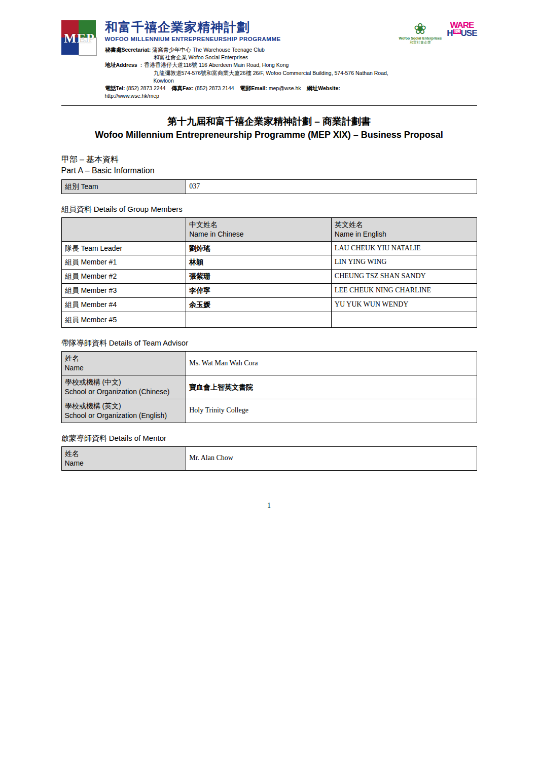MEP
和富千禧企業家精神計劃
WOFOO MILLENNIUM ENTREPRENEURSHIP PROGRAMME
秘書處Secretariat: 蒲窩青少年中心 The Warehouse Teenage Club
和富社會企業 Wofoo Social Enterprises
地址Address ：香港香港仔大道116號 116 Aberdeen Main Road, Hong Kong
九龍彌敦道574-576號和富商業大廈26樓 26/F, Wofoo Commercial Building, 574-576 Nathan Road, Kowloon
電話Tel: (852) 2873 2244 傳真Fax: (852) 2873 2144 電郵Email: mep@wse.hk 網址Website: http://www.wse.hk/mep
❀
Wofoo Social Enterprises
和富社會企業
WARE
H蒲窩USE
第十九屆和富千禧企業家精神計劃 – 商業計劃書 Wofoo Millennium Entrepreneurship Programme (MEP XIX) – Business Proposal
甲部 – 基本資料 Part A – Basic Information
| 組別 Team | 037 |
組員資料 Details of Group Members
| | 中文姓名 Name in Chinese | 英文姓名 Name in English |
| 隊長 Team Leader | 劉焯瑤 | LAU CHEUK YIU NATALIE |
| 組員 Member #1 | 林穎 | LIN YING WING |
| 組員 Member #2 | 張紫珊 | CHEUNG TSZ SHAN SANDY |
| 組員 Member #3 | 李倬寧 | LEE CHEUK NING CHARLINE |
| 組員 Member #4 | 余玉媛 | YU YUK WUN WENDY |
| 組員 Member #5 | | |
帶隊導師資料 Details of Team Advisor
| 姓名 Name | Ms. Wat Man Wah Cora |
| 學校或機構 (中文) School or Organization (Chinese) | 寶血會上智英文書院 |
| 學校或機構 (英文) School or Organization (English) | Holy Trinity College |
啟蒙導師資料 Details of Mentor
| 姓名 Name | Mr. Alan Chow |
1